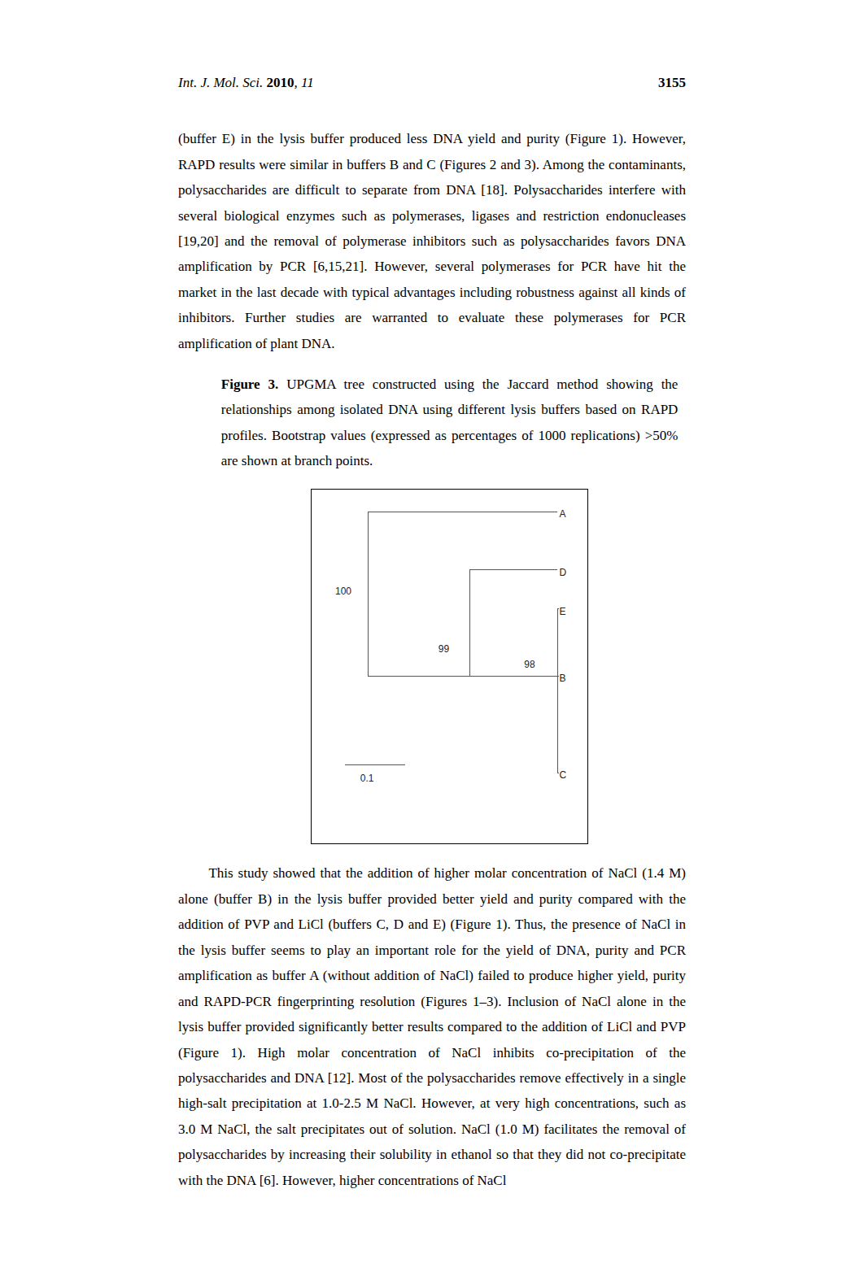Int. J. Mol. Sci. 2010, 11
3155
(buffer E) in the lysis buffer produced less DNA yield and purity (Figure 1). However, RAPD results were similar in buffers B and C (Figures 2 and 3). Among the contaminants, polysaccharides are difficult to separate from DNA [18]. Polysaccharides interfere with several biological enzymes such as polymerases, ligases and restriction endonucleases [19,20] and the removal of polymerase inhibitors such as polysaccharides favors DNA amplification by PCR [6,15,21]. However, several polymerases for PCR have hit the market in the last decade with typical advantages including robustness against all kinds of inhibitors. Further studies are warranted to evaluate these polymerases for PCR amplification of plant DNA.
Figure 3. UPGMA tree constructed using the Jaccard method showing the relationships among isolated DNA using different lysis buffers based on RAPD profiles. Bootstrap values (expressed as percentages of 1000 replications) >50% are shown at branch points.
A
D
E
B
C
100
99
98
0.1
This study showed that the addition of higher molar concentration of NaCl (1.4 M) alone (buffer B) in the lysis buffer provided better yield and purity compared with the addition of PVP and LiCl (buffers C, D and E) (Figure 1). Thus, the presence of NaCl in the lysis buffer seems to play an important role for the yield of DNA, purity and PCR amplification as buffer A (without addition of NaCl) failed to produce higher yield, purity and RAPD-PCR fingerprinting resolution (Figures 1–3). Inclusion of NaCl alone in the lysis buffer provided significantly better results compared to the addition of LiCl and PVP (Figure 1). High molar concentration of NaCl inhibits co-precipitation of the polysaccharides and DNA [12]. Most of the polysaccharides remove effectively in a single high-salt precipitation at 1.0-2.5 M NaCl. However, at very high concentrations, such as 3.0 M NaCl, the salt precipitates out of solution. NaCl (1.0 M) facilitates the removal of polysaccharides by increasing their solubility in ethanol so that they did not co-precipitate with the DNA [6]. However, higher concentrations of NaCl